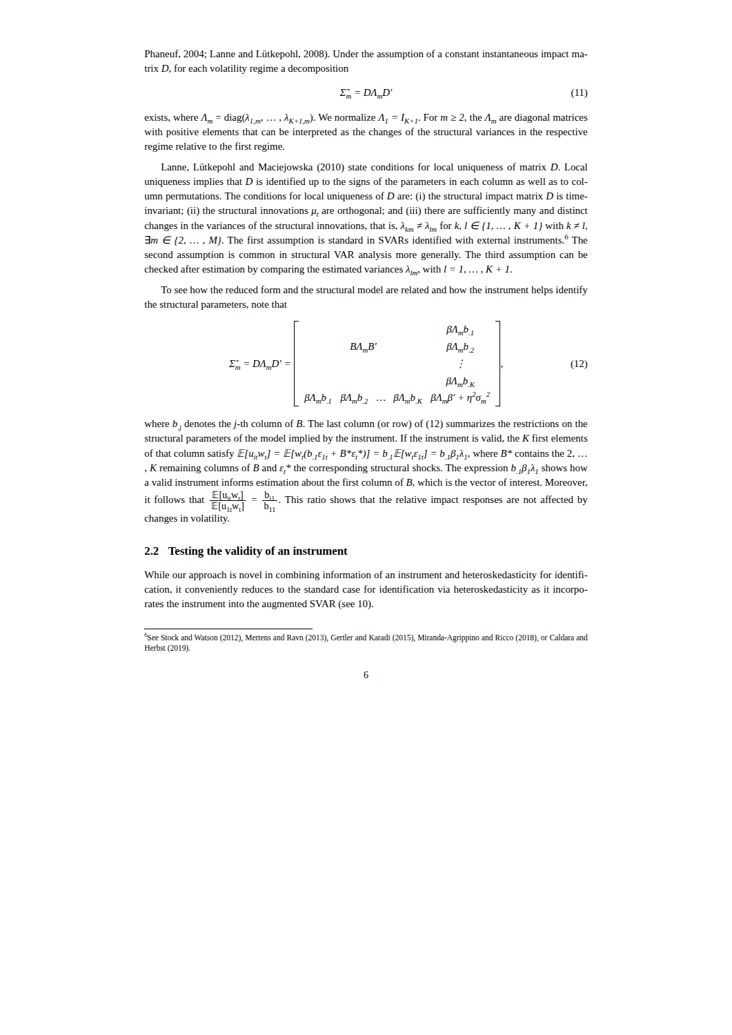Phaneuf, 2004; Lanne and Lütkepohl, 2008). Under the assumption of a constant instantaneous impact matrix D, for each volatility regime a decomposition
Σ̃m = DΛmD′
(11)
exists, where Λm = diag(λ1,m, … , λK+1,m). We normalize Λ1 = IK+1. For m ≥ 2, the Λm are diagonal matrices with positive elements that can be interpreted as the changes of the structural variances in the respective regime relative to the first regime.
Lanne, Lütkepohl and Maciejowska (2010) state conditions for local uniqueness of matrix D. Local uniqueness implies that D is identified up to the signs of the parameters in each column as well as to column permutations. The conditions for local uniqueness of D are: (i) the structural impact matrix D is time-invariant; (ii) the structural innovations μt are orthogonal; and (iii) there are sufficiently many and distinct changes in the variances of the structural innovations, that is, λkm ≠ λlm for k, l ∈ {1, … , K + 1} with k ≠ l, ∃m ∈ {2, … , M}. The first assumption is standard in SVARs identified with external instruments.6 The second assumption is common in structural VAR analysis more generally. The third assumption can be checked after estimation by comparing the estimated variances λlm, with l = 1, … , K + 1.
To see how the reduced form and the structural model are related and how the instrument helps identify the structural parameters, note that
Σ̃m = DΛmD′ =
| | βΛ m b .1 |
| BΛ m B′ | βΛ m b .2 |
| | ⋮ |
| | βΛ m b .K |
| βΛ m b .1 | βΛ m b .2 | … βΛ m b .K | βΛ m β′ + η 2 σ m 2 |
,
(12)
where b.j denotes the j-th column of B. The last column (or row) of (12) summarizes the restrictions on the structural parameters of the model implied by the instrument. If the instrument is valid, the K first elements of that column satisfy 𝔼[uitwt] = 𝔼[wt(b.1ε1t + B*εt*)] = b.1𝔼[wtε1t] = b.1β1λ1, where B* contains the 2, … , K remaining columns of B and εt* the corresponding structural shocks. The expression b.1β1λ1 shows how a valid instrument informs estimation about the first column of B, which is the vector of interest. Moreover, it follows that 𝔼[uitwt] 𝔼[u1twt] = bi1 b11. This ratio shows that the relative impact responses are not affected by changes in volatility.
2.2 Testing the validity of an instrument
While our approach is novel in combining information of an instrument and heteroskedasticity for identification, it conveniently reduces to the standard case for identification via heteroskedasticity as it incorporates the instrument into the augmented SVAR (see 10).
6See Stock and Watson (2012), Mertens and Ravn (2013), Gertler and Karadi (2015), Miranda-Agrippino and Ricco (2018), or Caldara and Herbst (2019).
6